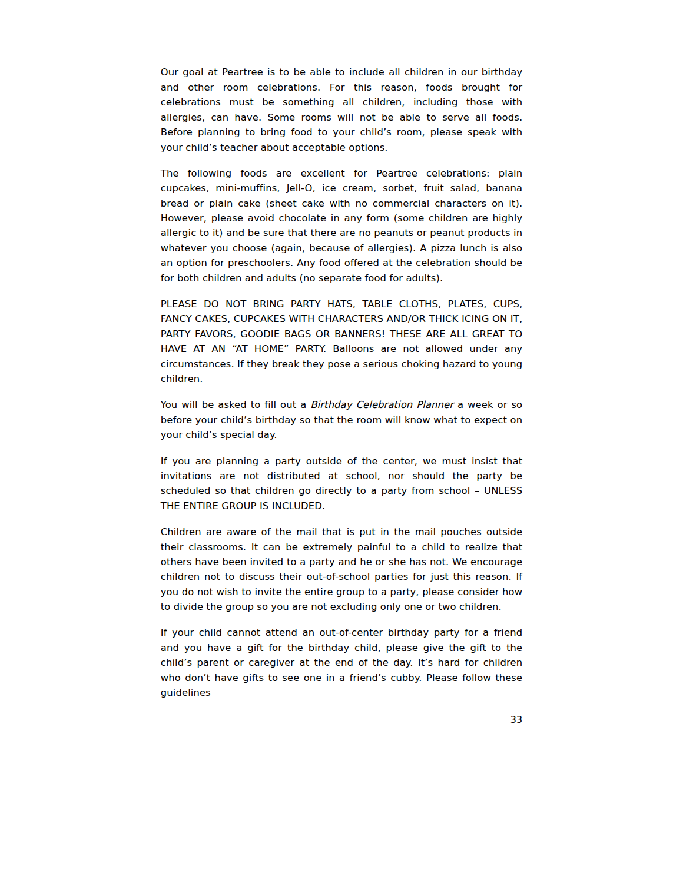Our goal at Peartree is to be able to include all children in our birthday and other room celebrations. For this reason, foods brought for celebrations must be something all children, including those with allergies, can have. Some rooms will not be able to serve all foods. Before planning to bring food to your child’s room, please speak with your child’s teacher about acceptable options.
The following foods are excellent for Peartree celebrations: plain cupcakes, mini-muffins, Jell-O, ice cream, sorbet, fruit salad, banana bread or plain cake (sheet cake with no commercial characters on it). However, please avoid chocolate in any form (some children are highly allergic to it) and be sure that there are no peanuts or peanut products in whatever you choose (again, because of allergies). A pizza lunch is also an option for preschoolers. Any food offered at the celebration should be for both children and adults (no separate food for adults).
PLEASE DO NOT BRING PARTY HATS, TABLE CLOTHS, PLATES, CUPS, FANCY CAKES, CUPCAKES WITH CHARACTERS AND/OR THICK ICING ON IT, PARTY FAVORS, GOODIE BAGS OR BANNERS! THESE ARE ALL GREAT TO HAVE AT AN “AT HOME” PARTY. Balloons are not allowed under any circumstances. If they break they pose a serious choking hazard to young children.
You will be asked to fill out a Birthday Celebration Planner a week or so before your child’s birthday so that the room will know what to expect on your child’s special day.
If you are planning a party outside of the center, we must insist that invitations are not distributed at school, nor should the party be scheduled so that children go directly to a party from school – UNLESS THE ENTIRE GROUP IS INCLUDED.
Children are aware of the mail that is put in the mail pouches outside their classrooms. It can be extremely painful to a child to realize that others have been invited to a party and he or she has not. We encourage children not to discuss their out-of-school parties for just this reason. If you do not wish to invite the entire group to a party, please consider how to divide the group so you are not excluding only one or two children.
If your child cannot attend an out-of-center birthday party for a friend and you have a gift for the birthday child, please give the gift to the child’s parent or caregiver at the end of the day. It’s hard for children who don’t have gifts to see one in a friend’s cubby. Please follow these guidelines
33